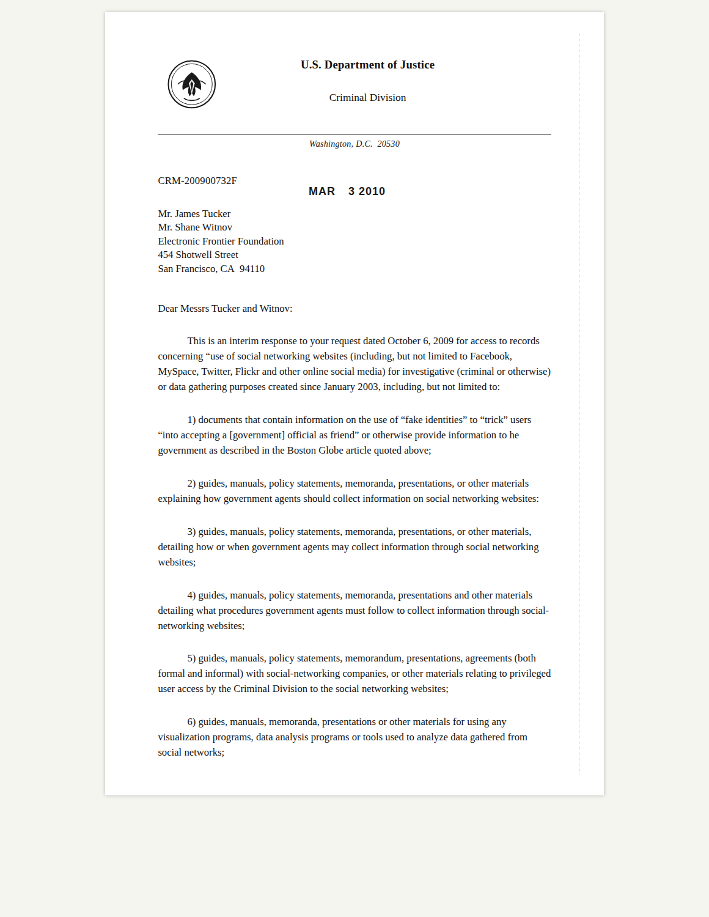U.S. Department of Justice
Criminal Division
Washington, D.C. 20530
CRM-200900732F
MAR 3 2010
Mr. James Tucker
Mr. Shane Witnov
Electronic Frontier Foundation
454 Shotwell Street
San Francisco, CA 94110
Dear Messrs Tucker and Witnov:
This is an interim response to your request dated October 6, 2009 for access to records concerning “use of social networking websites (including, but not limited to Facebook, MySpace, Twitter, Flickr and other online social media) for investigative (criminal or otherwise) or data gathering purposes created since January 2003, including, but not limited to:
1) documents that contain information on the use of “fake identities” to “trick” users “into accepting a [government] official as friend” or otherwise provide information to he government as described in the Boston Globe article quoted above;
2) guides, manuals, policy statements, memoranda, presentations, or other materials explaining how government agents should collect information on social networking websites:
3) guides, manuals, policy statements, memoranda, presentations, or other materials, detailing how or when government agents may collect information through social networking websites;
4) guides, manuals, policy statements, memoranda, presentations and other materials detailing what procedures government agents must follow to collect information through social-networking websites;
5) guides, manuals, policy statements, memorandum, presentations, agreements (both formal and informal) with social-networking companies, or other materials relating to privileged user access by the Criminal Division to the social networking websites;
6) guides, manuals, memoranda, presentations or other materials for using any visualization programs, data analysis programs or tools used to analyze data gathered from social networks;